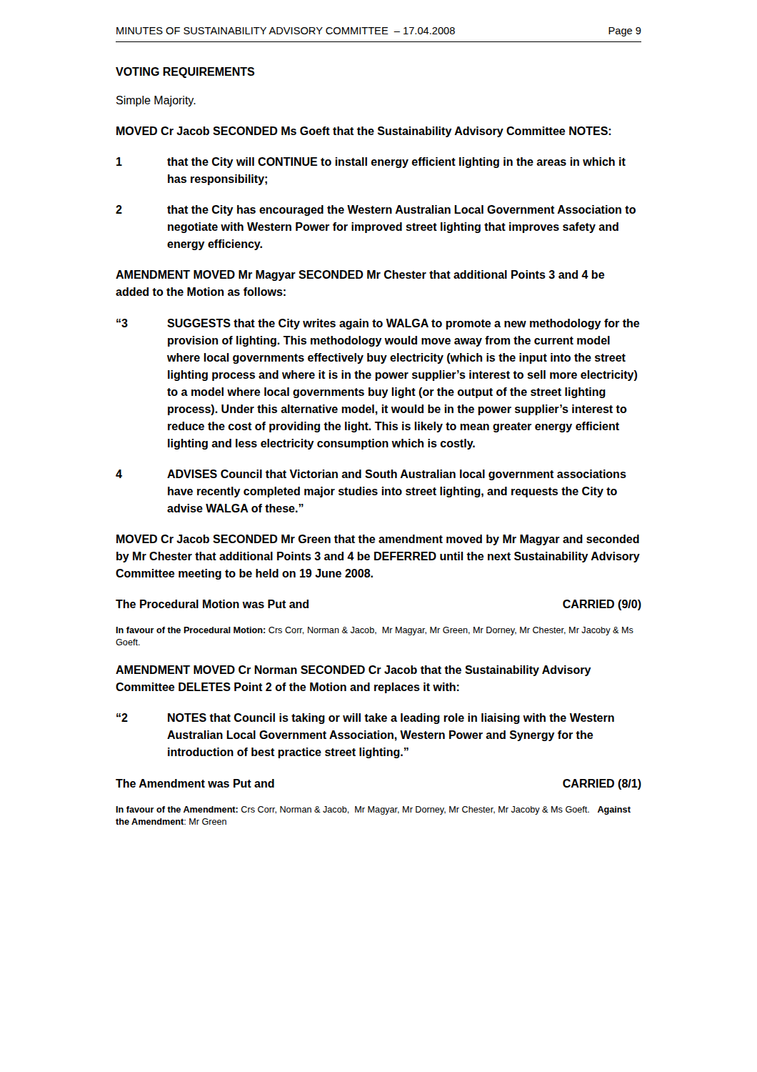Minutes of Sustainability Advisory Committee – 17.04.2008 Page 9
Voting Requirements
Simple Majority.
MOVED Cr Jacob SECONDED Ms Goeft that the Sustainability Advisory Committee NOTES:
1 that the City will CONTINUE to install energy efficient lighting in the areas in which it has responsibility;
2 that the City has encouraged the Western Australian Local Government Association to negotiate with Western Power for improved street lighting that improves safety and energy efficiency.
AMENDMENT MOVED Mr Magyar SECONDED Mr Chester that additional Points 3 and 4 be added to the Motion as follows:
“3 SUGGESTS that the City writes again to WALGA to promote a new methodology for the provision of lighting. This methodology would move away from the current model where local governments effectively buy electricity (which is the input into the street lighting process and where it is in the power supplier’s interest to sell more electricity) to a model where local governments buy light (or the output of the street lighting process). Under this alternative model, it would be in the power supplier’s interest to reduce the cost of providing the light. This is likely to mean greater energy efficient lighting and less electricity consumption which is costly.
4 ADVISES Council that Victorian and South Australian local government associations have recently completed major studies into street lighting, and requests the City to advise WALGA of these.”
MOVED Cr Jacob SECONDED Mr Green that the amendment moved by Mr Magyar and seconded by Mr Chester that additional Points 3 and 4 be DEFERRED until the next Sustainability Advisory Committee meeting to be held on 19 June 2008.
The Procedural Motion was Put and CARRIED (9/0)
In favour of the Procedural Motion: Crs Corr, Norman & Jacob, Mr Magyar, Mr Green, Mr Dorney, Mr Chester, Mr Jacoby & Ms Goeft.
AMENDMENT MOVED Cr Norman SECONDED Cr Jacob that the Sustainability Advisory Committee DELETES Point 2 of the Motion and replaces it with:
“2 NOTES that Council is taking or will take a leading role in liaising with the Western Australian Local Government Association, Western Power and Synergy for the introduction of best practice street lighting.”
The Amendment was Put and CARRIED (8/1)
In favour of the Amendment: Crs Corr, Norman & Jacob, Mr Magyar, Mr Dorney, Mr Chester, Mr Jacoby & Ms Goeft. Against the Amendment: Mr Green